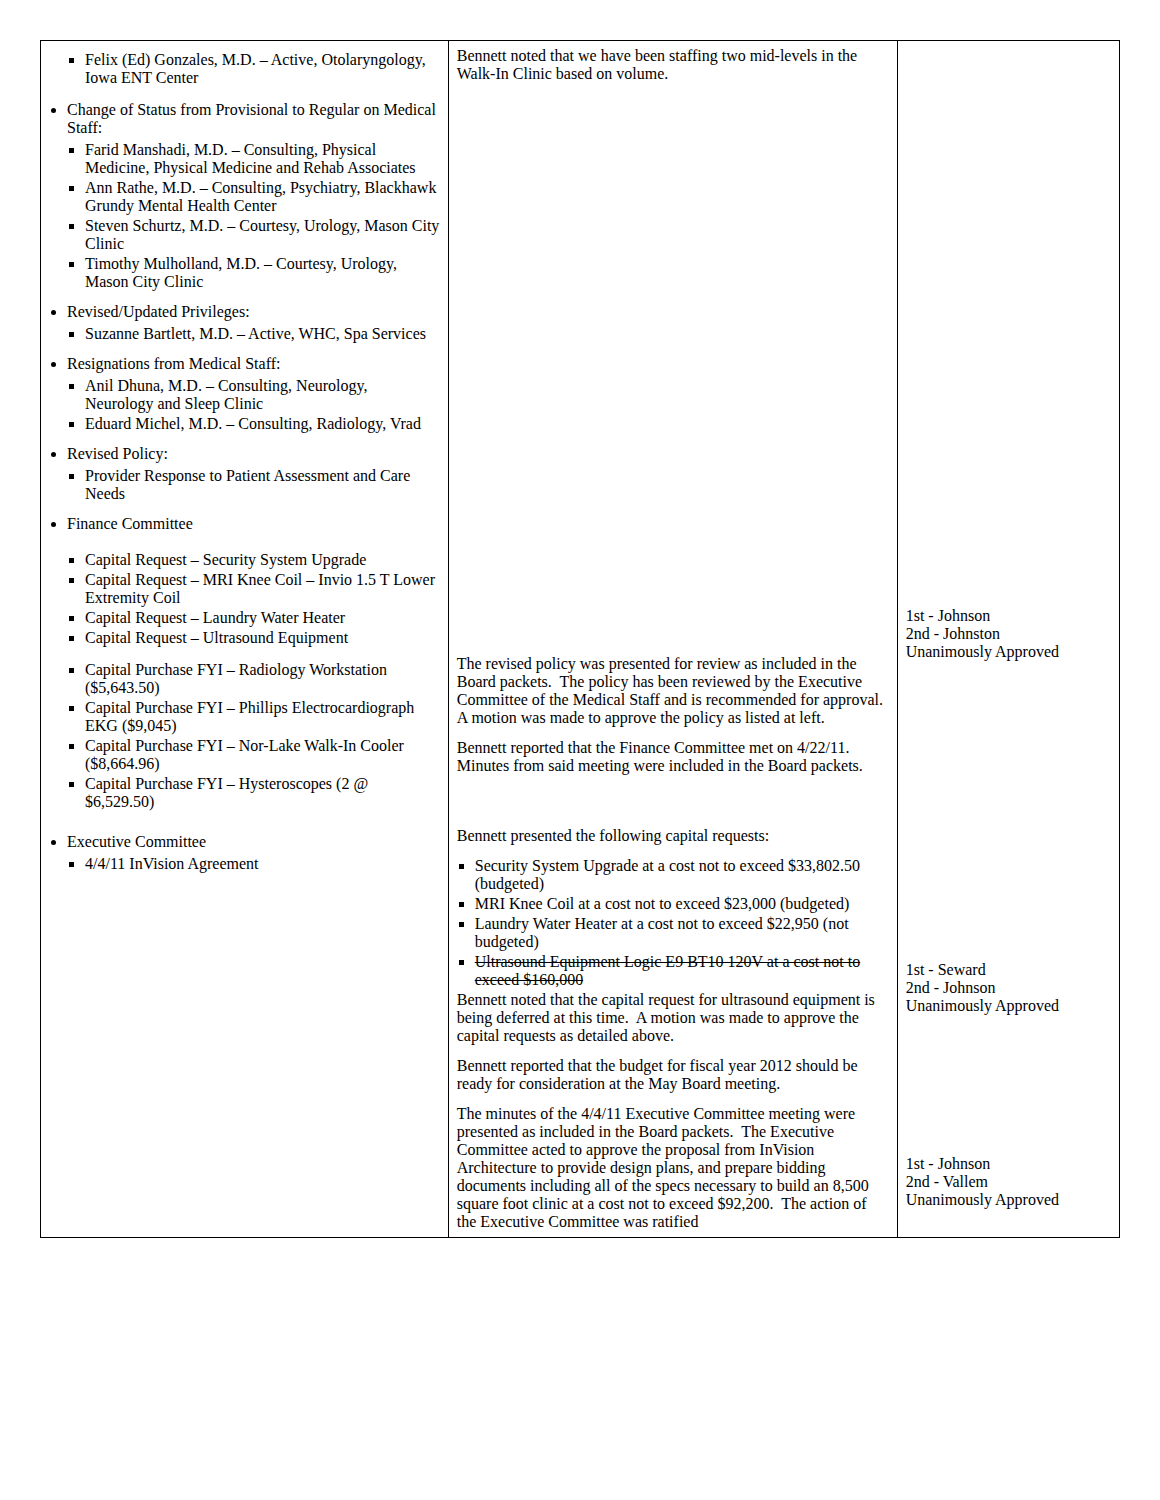| Felix (Ed) Gonzales, M.D. – Active, Otolaryngology, Iowa ENT Center Change of Status from Provisional to Regular on Medical Staff: Farid Manshadi, M.D. – Consulting, Physical Medicine, Physical Medicine and Rehab Associates Ann Rathe, M.D. – Consulting, Psychiatry, Blackhawk Grundy Mental Health Center Steven Schurtz, M.D. – Courtesy, Urology, Mason City Clinic Timothy Mulholland, M.D. – Courtesy, Urology, Mason City Clinic Revised/Updated Privileges: Suzanne Bartlett, M.D. – Active, WHC, Spa Services Resignations from Medical Staff: Anil Dhuna, M.D. – Consulting, Neurology, Neurology and Sleep Clinic Eduard Michel, M.D. – Consulting, Radiology, Vrad Revised Policy: Provider Response to Patient Assessment and Care Needs Finance Committee Capital Request – Security System Upgrade Capital Request – MRI Knee Coil – Invio 1.5 T Lower Extremity Coil Capital Request – Laundry Water Heater Capital Request – Ultrasound Equipment Capital Purchase FYI – Radiology Workstation ($5,643.50) Capital Purchase FYI – Phillips Electrocardiograph EKG ($9,045) Capital Purchase FYI – Nor-Lake Walk-In Cooler ($8,664.96) Capital Purchase FYI – Hysteroscopes (2 @ $6,529.50) Executive Committee 4/4/11 InVision Agreement | Bennett noted that we have been staffing two mid-levels in the Walk-In Clinic based on volume. The revised policy was presented for review as included in the Board packets. The policy has been reviewed by the Executive Committee of the Medical Staff and is recommended for approval. A motion was made to approve the policy as listed at left. Bennett reported that the Finance Committee met on 4/22/11. Minutes from said meeting were included in the Board packets. Bennett presented the following capital requests: Security System Upgrade at a cost not to exceed $33,802.50 (budgeted) MRI Knee Coil at a cost not to exceed $23,000 (budgeted) Laundry Water Heater at a cost not to exceed $22,950 (not budgeted) Ultrasound Equipment Logic E9 BT10 120V at a cost not to exceed $160,000 Bennett noted that the capital request for ultrasound equipment is being deferred at this time. A motion was made to approve the capital requests as detailed above. Bennett reported that the budget for fiscal year 2012 should be ready for consideration at the May Board meeting. The minutes of the 4/4/11 Executive Committee meeting were presented as included in the Board packets. The Executive Committee acted to approve the proposal from InVision Architecture to provide design plans, and prepare bidding documents including all of the specs necessary to build an 8,500 square foot clinic at a cost not to exceed $92,200. The action of the Executive Committee was ratified | 1st - Johnson 2nd - Johnston Unanimously Approved 1st - Seward 2nd - Johnson Unanimously Approved 1st - Johnson 2nd - Vallem Unanimously Approved |